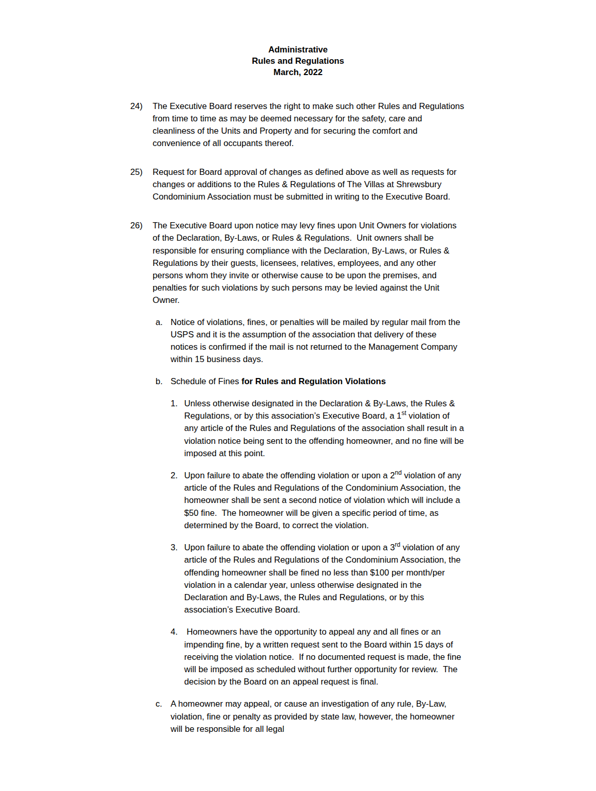Administrative
Rules and Regulations
March, 2022
24)
The Executive Board reserves the right to make such other Rules and Regulations from time to time as may be deemed necessary for the safety, care and cleanliness of the Units and Property and for securing the comfort and convenience of all occupants thereof.
25)
Request for Board approval of changes as defined above as well as requests for changes or additions to the Rules & Regulations of The Villas at Shrewsbury Condominium Association must be submitted in writing to the Executive Board.
26)
The Executive Board upon notice may levy fines upon Unit Owners for violations of the Declaration, By-Laws, or Rules & Regulations. Unit owners shall be responsible for ensuring compliance with the Declaration, By-Laws, or Rules & Regulations by their guests, licensees, relatives, employees, and any other persons whom they invite or otherwise cause to be upon the premises, and penalties for such violations by such persons may be levied against the Unit Owner.
a.
Notice of violations, fines, or penalties will be mailed by regular mail from the USPS and it is the assumption of the association that delivery of these notices is confirmed if the mail is not returned to the Management Company within 15 business days.
b.
Schedule of Fines for Rules and Regulation Violations
1.
Unless otherwise designated in the Declaration & By-Laws, the Rules & Regulations, or by this association’s Executive Board, a 1st violation of any article of the Rules and Regulations of the association shall result in a violation notice being sent to the offending homeowner, and no fine will be imposed at this point.
2.
Upon failure to abate the offending violation or upon a 2nd violation of any article of the Rules and Regulations of the Condominium Association, the homeowner shall be sent a second notice of violation which will include a $50 fine. The homeowner will be given a specific period of time, as determined by the Board, to correct the violation.
3.
Upon failure to abate the offending violation or upon a 3rd violation of any article of the Rules and Regulations of the Condominium Association, the offending homeowner shall be fined no less than $100 per month/per violation in a calendar year, unless otherwise designated in the Declaration and By-Laws, the Rules and Regulations, or by this association’s Executive Board.
4.
Homeowners have the opportunity to appeal any and all fines or an impending fine, by a written request sent to the Board within 15 days of receiving the violation notice. If no documented request is made, the fine will be imposed as scheduled without further opportunity for review. The decision by the Board on an appeal request is final.
c.
A homeowner may appeal, or cause an investigation of any rule, By-Law, violation, fine or penalty as provided by state law, however, the homeowner will be responsible for all legal